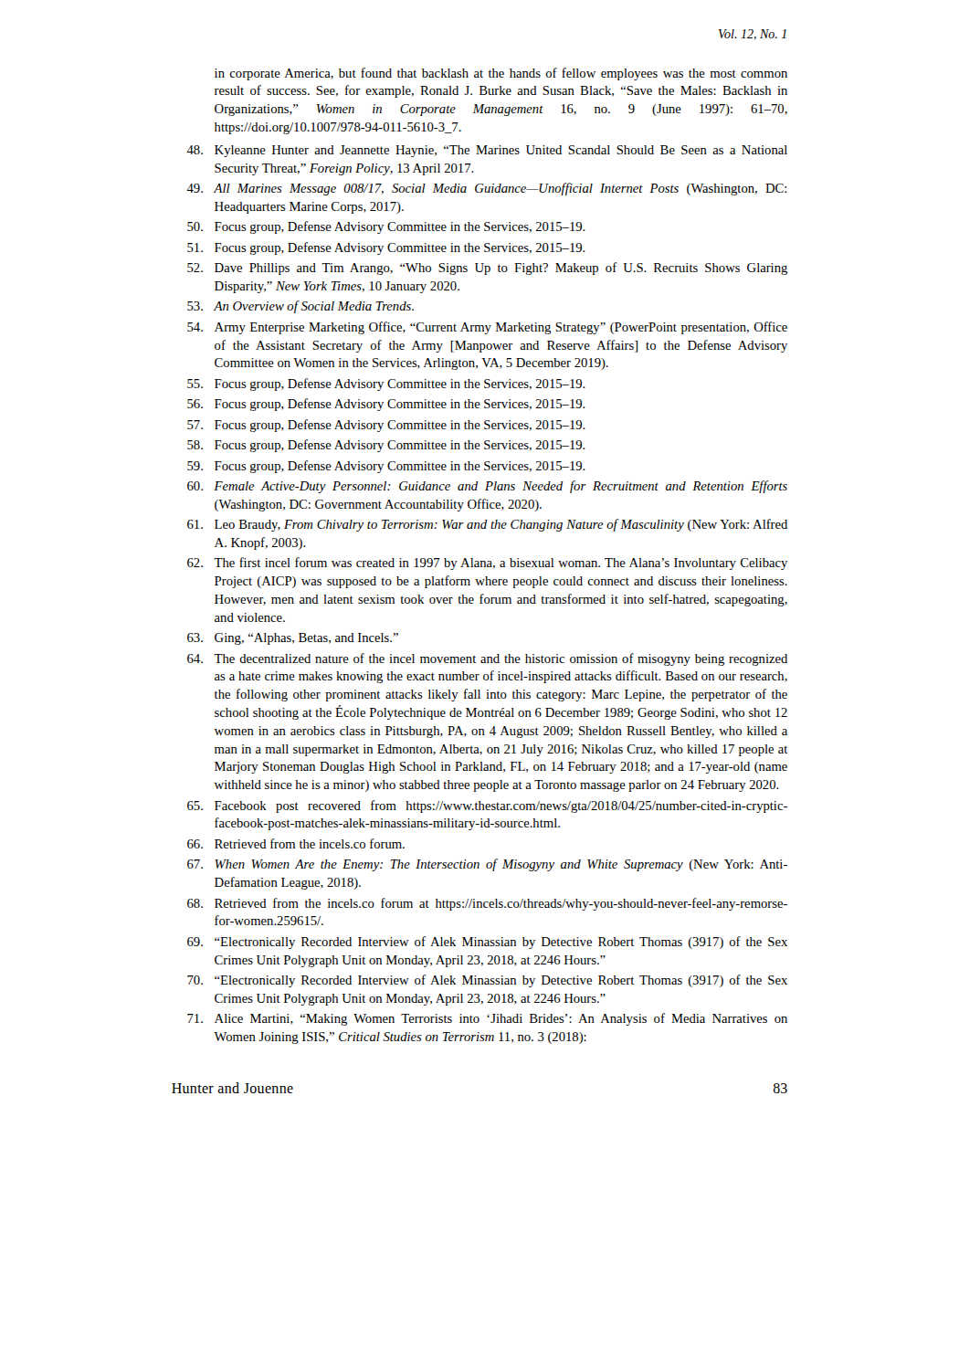Vol. 12, No. 1
in corporate America, but found that backlash at the hands of fellow employees was the most common result of success. See, for example, Ronald J. Burke and Susan Black, “Save the Males: Backlash in Organizations,” Women in Corporate Management 16, no. 9 (June 1997): 61–70, https://doi.org/10.1007/978-94-011-5610-3_7.
48. Kyleanne Hunter and Jeannette Haynie, “The Marines United Scandal Should Be Seen as a National Security Threat,” Foreign Policy, 13 April 2017.
49. All Marines Message 008/17, Social Media Guidance—Unofficial Internet Posts (Washington, DC: Headquarters Marine Corps, 2017).
50. Focus group, Defense Advisory Committee in the Services, 2015–19.
51. Focus group, Defense Advisory Committee in the Services, 2015–19.
52. Dave Phillips and Tim Arango, “Who Signs Up to Fight? Makeup of U.S. Recruits Shows Glaring Disparity,” New York Times, 10 January 2020.
53. An Overview of Social Media Trends.
54. Army Enterprise Marketing Office, “Current Army Marketing Strategy” (PowerPoint presentation, Office of the Assistant Secretary of the Army [Manpower and Reserve Affairs] to the Defense Advisory Committee on Women in the Services, Arlington, VA, 5 December 2019).
55. Focus group, Defense Advisory Committee in the Services, 2015–19.
56. Focus group, Defense Advisory Committee in the Services, 2015–19.
57. Focus group, Defense Advisory Committee in the Services, 2015–19.
58. Focus group, Defense Advisory Committee in the Services, 2015–19.
59. Focus group, Defense Advisory Committee in the Services, 2015–19.
60. Female Active-Duty Personnel: Guidance and Plans Needed for Recruitment and Retention Efforts (Washington, DC: Government Accountability Office, 2020).
61. Leo Braudy, From Chivalry to Terrorism: War and the Changing Nature of Masculinity (New York: Alfred A. Knopf, 2003).
62. The first incel forum was created in 1997 by Alana, a bisexual woman. The Alana’s Involuntary Celibacy Project (AICP) was supposed to be a platform where people could connect and discuss their loneliness. However, men and latent sexism took over the forum and transformed it into self-hatred, scapegoating, and violence.
63. Ging, “Alphas, Betas, and Incels.”
64. The decentralized nature of the incel movement and the historic omission of misogyny being recognized as a hate crime makes knowing the exact number of incel-inspired attacks difficult. Based on our research, the following other prominent attacks likely fall into this category: Marc Lepine, the perpetrator of the school shooting at the École Polytechnique de Montréal on 6 December 1989; George Sodini, who shot 12 women in an aerobics class in Pittsburgh, PA, on 4 August 2009; Sheldon Russell Bentley, who killed a man in a mall supermarket in Edmonton, Alberta, on 21 July 2016; Nikolas Cruz, who killed 17 people at Marjory Stoneman Douglas High School in Parkland, FL, on 14 February 2018; and a 17-year-old (name withheld since he is a minor) who stabbed three people at a Toronto massage parlor on 24 February 2020.
65. Facebook post recovered from https://www.thestar.com/news/gta/2018/04/25/number-cited-in-cryptic-facebook-post-matches-alek-minassians-military-id-source.html.
66. Retrieved from the incels.co forum.
67. When Women Are the Enemy: The Intersection of Misogyny and White Supremacy (New York: Anti-Defamation League, 2018).
68. Retrieved from the incels.co forum at https://incels.co/threads/why-you-should-never-feel-any-remorse-for-women.259615/.
69.“Electronically Recorded Interview of Alek Minassian by Detective Robert Thomas (3917) of the Sex Crimes Unit Polygraph Unit on Monday, April 23, 2018, at 2246 Hours.”
70.“Electronically Recorded Interview of Alek Minassian by Detective Robert Thomas (3917) of the Sex Crimes Unit Polygraph Unit on Monday, April 23, 2018, at 2246 Hours.”
71. Alice Martini, “Making Women Terrorists into ‘Jihadi Brides’: An Analysis of Media Narratives on Women Joining ISIS,” Critical Studies on Terrorism 11, no. 3 (2018):
Hunter and Jouenne 83